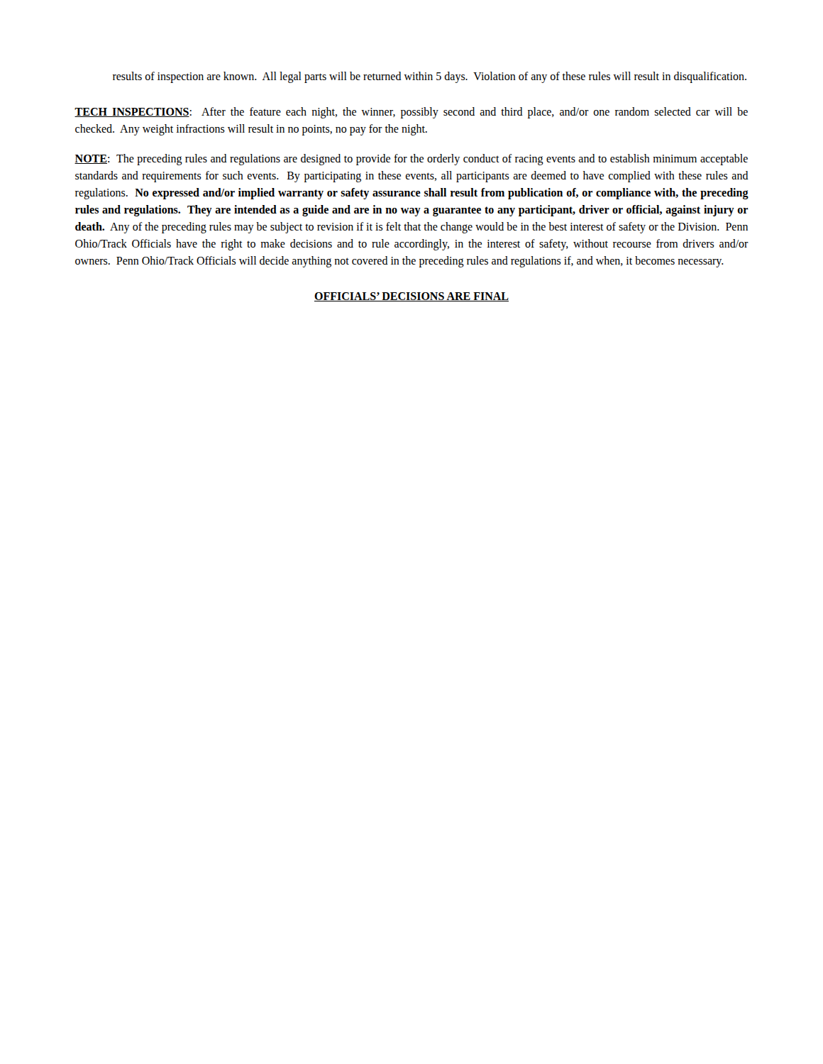results of inspection are known. All legal parts will be returned within 5 days. Violation of any of these rules will result in disqualification.
TECH INSPECTIONS: After the feature each night, the winner, possibly second and third place, and/or one random selected car will be checked. Any weight infractions will result in no points, no pay for the night.
NOTE: The preceding rules and regulations are designed to provide for the orderly conduct of racing events and to establish minimum acceptable standards and requirements for such events. By participating in these events, all participants are deemed to have complied with these rules and regulations. No expressed and/or implied warranty or safety assurance shall result from publication of, or compliance with, the preceding rules and regulations. They are intended as a guide and are in no way a guarantee to any participant, driver or official, against injury or death. Any of the preceding rules may be subject to revision if it is felt that the change would be in the best interest of safety or the Division. Penn Ohio/Track Officials have the right to make decisions and to rule accordingly, in the interest of safety, without recourse from drivers and/or owners. Penn Ohio/Track Officials will decide anything not covered in the preceding rules and regulations if, and when, it becomes necessary.
OFFICIALS’ DECISIONS ARE FINAL